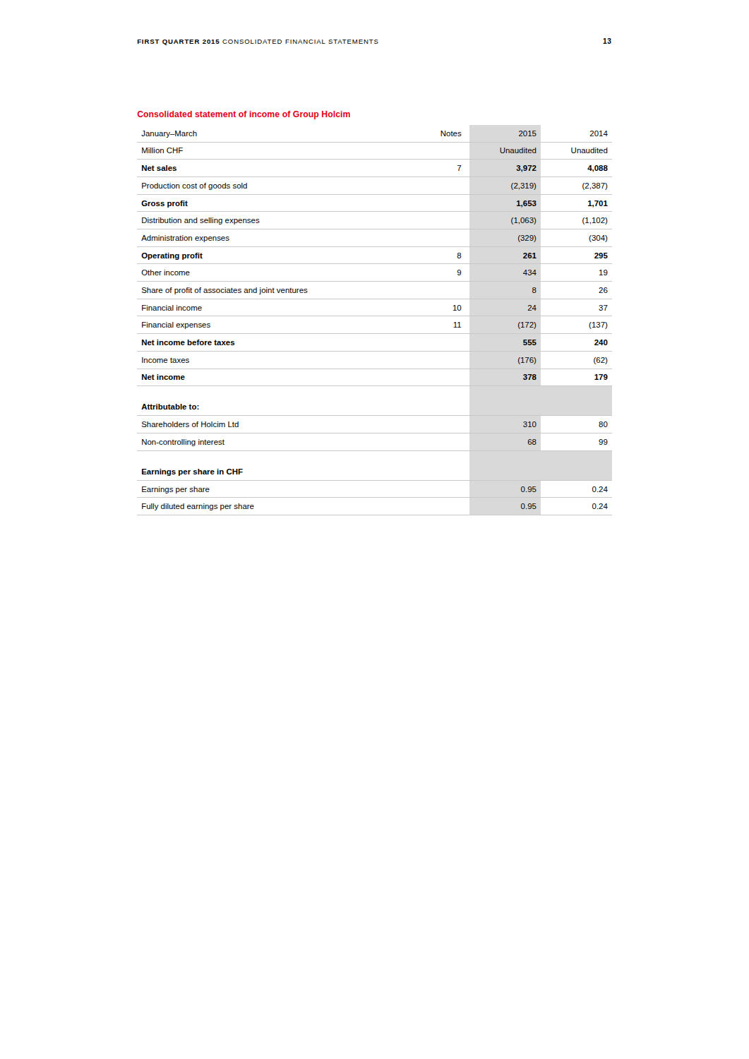First Quarter 2015 Consolidated Financial Statements
13
Consolidated statement of income of Group Holcim
| January–March | Notes | 2015 | 2014 |
| --- | --- | --- | --- |
| Million CHF | | Unaudited | Unaudited |
| Net sales | 7 | 3,972 | 4,088 |
| Production cost of goods sold | | (2,319) | (2,387) |
| Gross profit | | 1,653 | 1,701 |
| Distribution and selling expenses | | (1,063) | (1,102) |
| Administration expenses | | (329) | (304) |
| Operating profit | 8 | 261 | 295 |
| Other income | 9 | 434 | 19 |
| Share of profit of associates and joint ventures | | 8 | 26 |
| Financial income | 10 | 24 | 37 |
| Financial expenses | 11 | (172) | (137) |
| Net income before taxes | | 555 | 240 |
| Income taxes | | (176) | (62) |
| Net income | | 378 | 179 |
| Attributable to: | | | |
| Shareholders of Holcim Ltd | | 310 | 80 |
| Non-controlling interest | | 68 | 99 |
| Earnings per share in CHF | | | |
| Earnings per share | | 0.95 | 0.24 |
| Fully diluted earnings per share | | 0.95 | 0.24 |